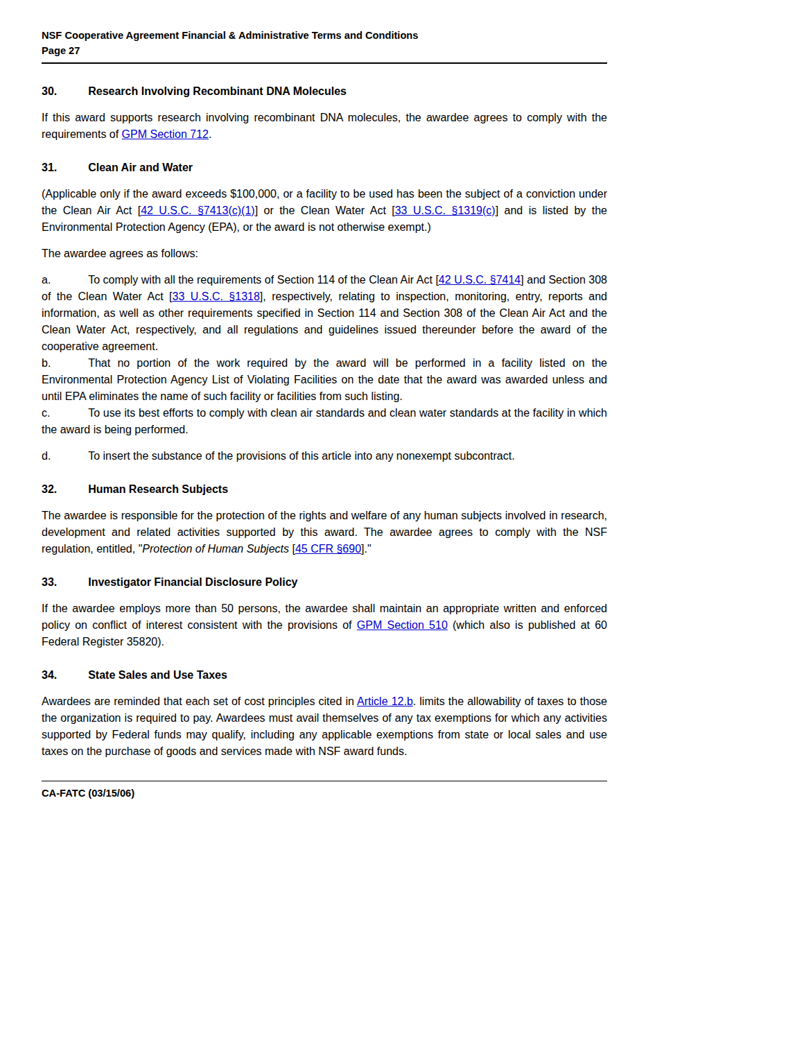NSF Cooperative Agreement Financial & Administrative Terms and Conditions Page 27
30. Research Involving Recombinant DNA Molecules
If this award supports research involving recombinant DNA molecules, the awardee agrees to comply with the requirements of GPM Section 712.
31. Clean Air and Water
(Applicable only if the award exceeds $100,000, or a facility to be used has been the subject of a conviction under the Clean Air Act [42 U.S.C. §7413(c)(1)] or the Clean Water Act [33 U.S.C. §1319(c)] and is listed by the Environmental Protection Agency (EPA), or the award is not otherwise exempt.)
The awardee agrees as follows:
a. To comply with all the requirements of Section 114 of the Clean Air Act [42 U.S.C. §7414] and Section 308 of the Clean Water Act [33 U.S.C. §1318], respectively, relating to inspection, monitoring, entry, reports and information, as well as other requirements specified in Section 114 and Section 308 of the Clean Air Act and the Clean Water Act, respectively, and all regulations and guidelines issued thereunder before the award of the cooperative agreement.
b. That no portion of the work required by the award will be performed in a facility listed on the Environmental Protection Agency List of Violating Facilities on the date that the award was awarded unless and until EPA eliminates the name of such facility or facilities from such listing.
c. To use its best efforts to comply with clean air standards and clean water standards at the facility in which the award is being performed.
d. To insert the substance of the provisions of this article into any nonexempt subcontract.
32. Human Research Subjects
The awardee is responsible for the protection of the rights and welfare of any human subjects involved in research, development and related activities supported by this award. The awardee agrees to comply with the NSF regulation, entitled, "Protection of Human Subjects [45 CFR §690]."
33. Investigator Financial Disclosure Policy
If the awardee employs more than 50 persons, the awardee shall maintain an appropriate written and enforced policy on conflict of interest consistent with the provisions of GPM Section 510 (which also is published at 60 Federal Register 35820).
34. State Sales and Use Taxes
Awardees are reminded that each set of cost principles cited in Article 12.b. limits the allowability of taxes to those the organization is required to pay. Awardees must avail themselves of any tax exemptions for which any activities supported by Federal funds may qualify, including any applicable exemptions from state or local sales and use taxes on the purchase of goods and services made with NSF award funds.
CA-FATC (03/15/06)